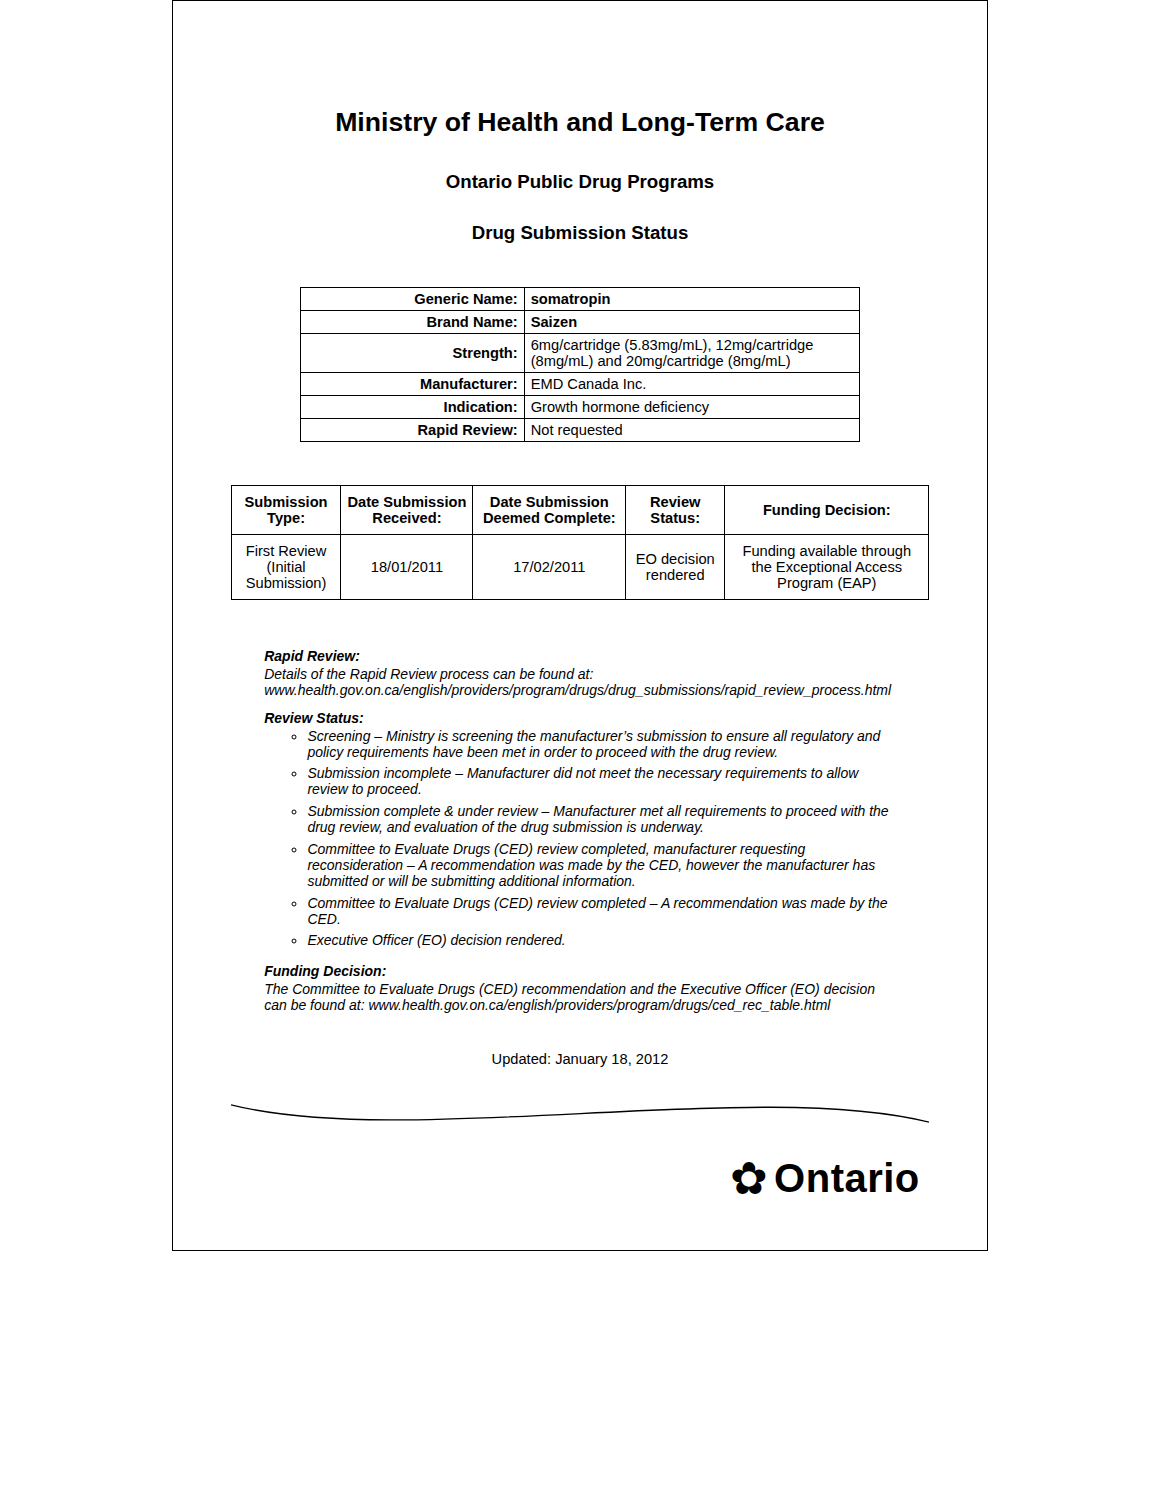Ministry of Health and Long-Term Care
Ontario Public Drug Programs
Drug Submission Status
| Generic Name: | somatropin |
| Brand Name: | Saizen |
| Strength: | 6mg/cartridge (5.83mg/mL), 12mg/cartridge (8mg/mL) and 20mg/cartridge (8mg/mL) |
| Manufacturer: | EMD Canada Inc. |
| Indication: | Growth hormone deficiency |
| Rapid Review: | Not requested |
| Submission Type: | Date Submission Received: | Date Submission Deemed Complete: | Review Status: | Funding Decision: |
| --- | --- | --- | --- | --- |
| First Review (Initial Submission) | 18/01/2011 | 17/02/2011 | EO decision rendered | Funding available through the Exceptional Access Program (EAP) |
Rapid Review:
Details of the Rapid Review process can be found at:
www.health.gov.on.ca/english/providers/program/drugs/drug_submissions/rapid_review_process.html
Review Status:
Screening – Ministry is screening the manufacturer’s submission to ensure all regulatory and policy requirements have been met in order to proceed with the drug review.
Submission incomplete – Manufacturer did not meet the necessary requirements to allow review to proceed.
Submission complete & under review – Manufacturer met all requirements to proceed with the drug review, and evaluation of the drug submission is underway.
Committee to Evaluate Drugs (CED) review completed, manufacturer requesting reconsideration – A recommendation was made by the CED, however the manufacturer has submitted or will be submitting additional information.
Committee to Evaluate Drugs (CED) review completed – A recommendation was made by the CED.
Executive Officer (EO) decision rendered.
Funding Decision:
The Committee to Evaluate Drugs (CED) recommendation and the Executive Officer (EO) decision can be found at: www.health.gov.on.ca/english/providers/program/drugs/ced_rec_table.html
Updated: January 18, 2012
✿ Ontario